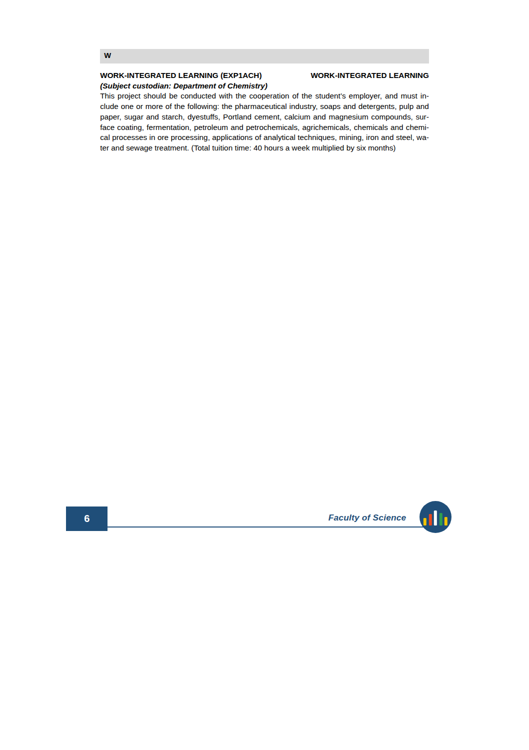W
WORK-INTEGRATED LEARNING (EXP1ACH) WORK-INTEGRATED LEARNING
(Subject custodian: Department of Chemistry)
This project should be conducted with the cooperation of the student’s employer, and must include one or more of the following: the pharmaceutical industry, soaps and detergents, pulp and paper, sugar and starch, dyestuffs, Portland cement, calcium and magnesium compounds, surface coating, fermentation, petroleum and petrochemicals, agrichemicals, chemicals and chemical processes in ore processing, applications of analytical techniques, mining, iron and steel, water and sewage treatment. (Total tuition time: 40 hours a week multiplied by six months)
6
Faculty of Science